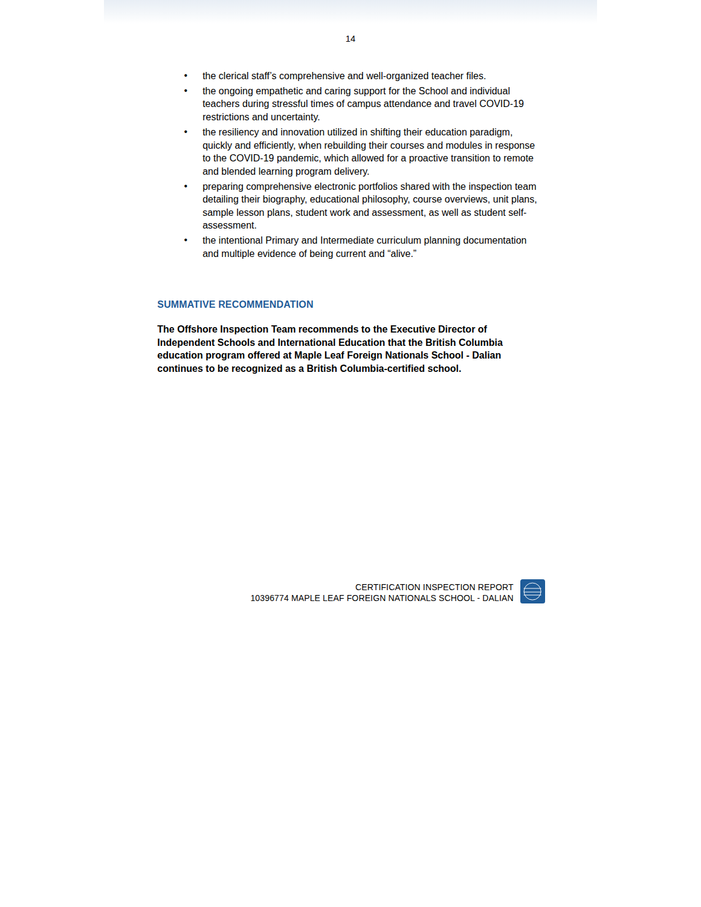14
the clerical staff’s comprehensive and well-organized teacher files.
the ongoing empathetic and caring support for the School and individual teachers during stressful times of campus attendance and travel COVID-19 restrictions and uncertainty.
the resiliency and innovation utilized in shifting their education paradigm, quickly and efficiently, when rebuilding their courses and modules in response to the COVID-19 pandemic, which allowed for a proactive transition to remote and blended learning program delivery.
preparing comprehensive electronic portfolios shared with the inspection team detailing their biography, educational philosophy, course overviews, unit plans, sample lesson plans, student work and assessment, as well as student self-assessment.
the intentional Primary and Intermediate curriculum planning documentation and multiple evidence of being current and “alive.”
SUMMATIVE RECOMMENDATION
The Offshore Inspection Team recommends to the Executive Director of Independent Schools and International Education that the British Columbia education program offered at Maple Leaf Foreign Nationals School - Dalian continues to be recognized as a British Columbia-certified school.
CERTIFICATION INSPECTION REPORT
10396774 MAPLE LEAF FOREIGN NATIONALS SCHOOL - DALIAN